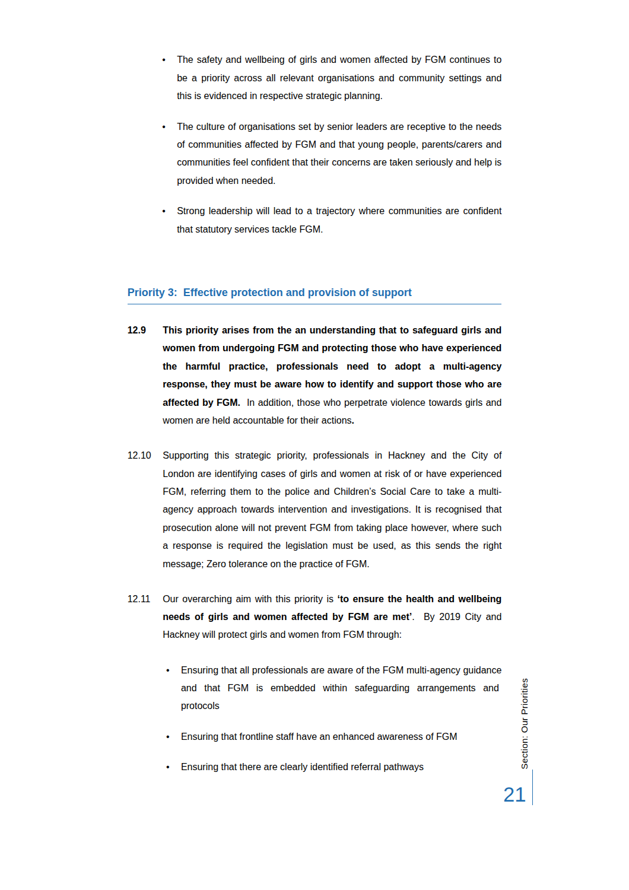The safety and wellbeing of girls and women affected by FGM continues to be a priority across all relevant organisations and community settings and this is evidenced in respective strategic planning.
The culture of organisations set by senior leaders are receptive to the needs of communities affected by FGM and that young people, parents/carers and communities feel confident that their concerns are taken seriously and help is provided when needed.
Strong leadership will lead to a trajectory where communities are confident that statutory services tackle FGM.
Priority 3: Effective protection and provision of support
12.9
This priority arises from the an understanding that to safeguard girls and women from undergoing FGM and protecting those who have experienced the harmful practice, professionals need to adopt a multi-agency response, they must be aware how to identify and support those who are affected by FGM. In addition, those who perpetrate violence towards girls and women are held accountable for their actions.
12.10
Supporting this strategic priority, professionals in Hackney and the City of London are identifying cases of girls and women at risk of or have experienced FGM, referring them to the police and Children’s Social Care to take a multi-agency approach towards intervention and investigations. It is recognised that prosecution alone will not prevent FGM from taking place however, where such a response is required the legislation must be used, as this sends the right message; Zero tolerance on the practice of FGM.
12.11
Our overarching aim with this priority is ‘to ensure the health and wellbeing needs of girls and women affected by FGM are met’. By 2019 City and Hackney will protect girls and women from FGM through:
Ensuring that all professionals are aware of the FGM multi-agency guidance and that FGM is embedded within safeguarding arrangements and protocols
Ensuring that frontline staff have an enhanced awareness of FGM
Ensuring that there are clearly identified referral pathways
Section: Our Priorities
21